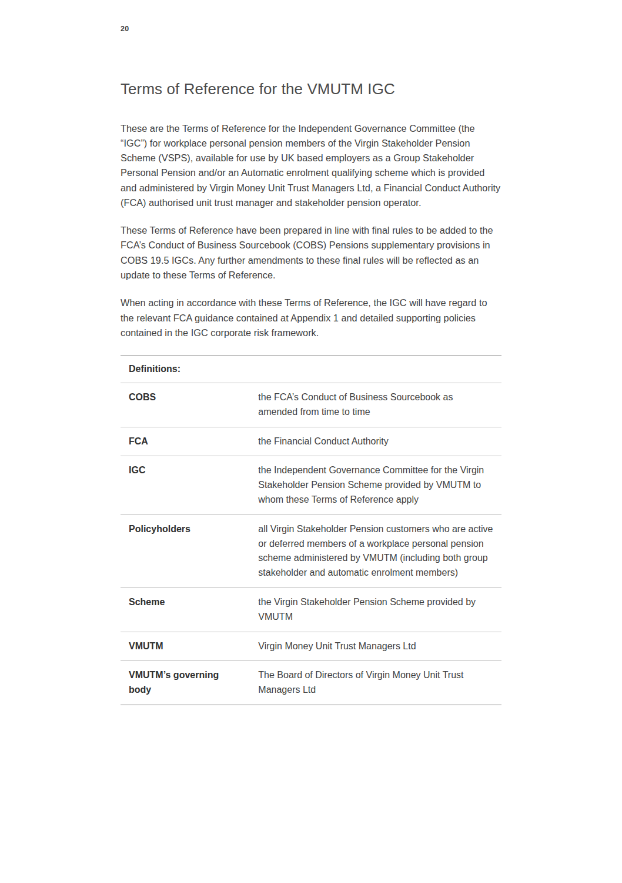20
Terms of Reference for the VMUTM IGC
These are the Terms of Reference for the Independent Governance Committee (the “IGC”) for workplace personal pension members of the Virgin Stakeholder Pension Scheme (VSPS), available for use by UK based employers as a Group Stakeholder Personal Pension and/or an Automatic enrolment qualifying scheme which is provided and administered by Virgin Money Unit Trust Managers Ltd, a Financial Conduct Authority (FCA) authorised unit trust manager and stakeholder pension operator.
These Terms of Reference have been prepared in line with final rules to be added to the FCA’s Conduct of Business Sourcebook (COBS) Pensions supplementary provisions in COBS 19.5 IGCs. Any further amendments to these final rules will be reflected as an update to these Terms of Reference.
When acting in accordance with these Terms of Reference, the IGC will have regard to the relevant FCA guidance contained at Appendix 1 and detailed supporting policies contained in the IGC corporate risk framework.
Definitions:
| COBS | the FCA’s Conduct of Business Sourcebook as amended from time to time |
| FCA | the Financial Conduct Authority |
| IGC | the Independent Governance Committee for the Virgin Stakeholder Pension Scheme provided by VMUTM to whom these Terms of Reference apply |
| Policyholders | all Virgin Stakeholder Pension customers who are active or deferred members of a workplace personal pension scheme administered by VMUTM (including both group stakeholder and automatic enrolment members) |
| Scheme | the Virgin Stakeholder Pension Scheme provided by VMUTM |
| VMUTM | Virgin Money Unit Trust Managers Ltd |
| VMUTM’s governing body | The Board of Directors of Virgin Money Unit Trust Managers Ltd |